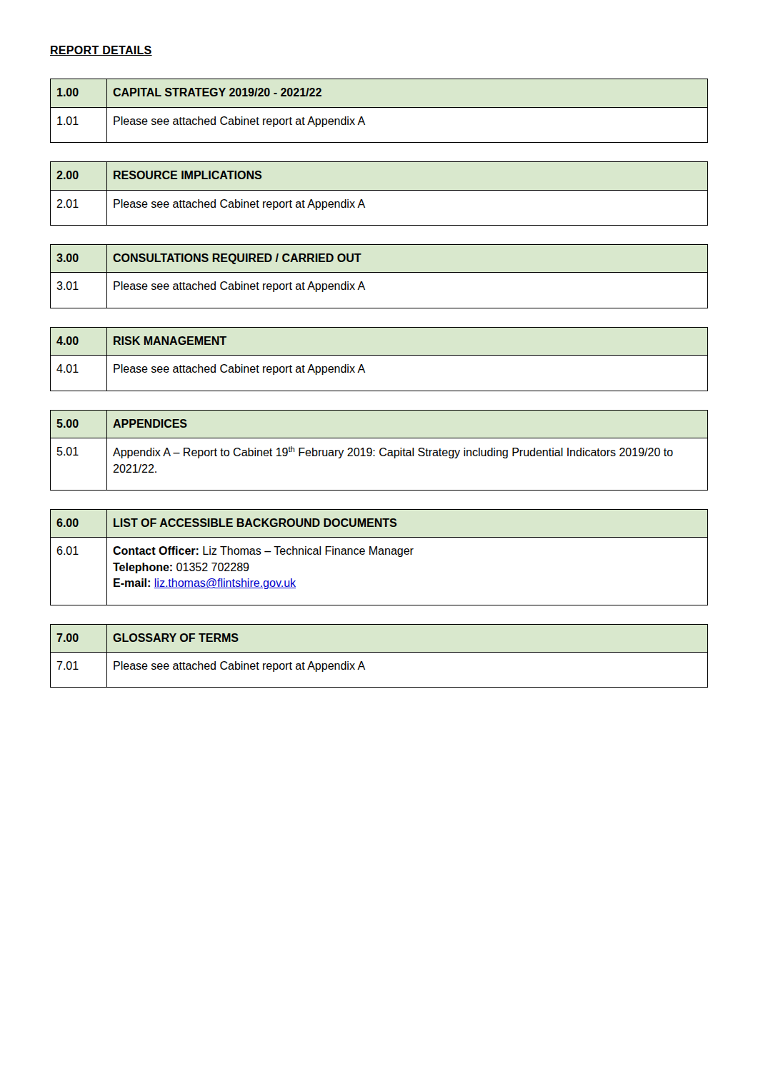REPORT DETAILS
| 1.00 | CAPITAL STRATEGY 2019/20 - 2021/22 |
| 1.01 | Please see attached Cabinet report at Appendix A |
| 2.00 | RESOURCE IMPLICATIONS |
| 2.01 | Please see attached Cabinet report at Appendix A |
| 3.00 | CONSULTATIONS REQUIRED / CARRIED OUT |
| 3.01 | Please see attached Cabinet report at Appendix A |
| 4.00 | RISK MANAGEMENT |
| 4.01 | Please see attached Cabinet report at Appendix A |
| 5.00 | APPENDICES |
| 5.01 | Appendix A – Report to Cabinet 19 th February 2019: Capital Strategy including Prudential Indicators 2019/20 to 2021/22. |
| 6.00 | LIST OF ACCESSIBLE BACKGROUND DOCUMENTS |
| 6.01 | Contact Officer: Liz Thomas – Technical Finance Manager Telephone: 01352 702289 E-mail: liz.thomas@flintshire.gov.uk |
| 7.00 | GLOSSARY OF TERMS |
| 7.01 | Please see attached Cabinet report at Appendix A |